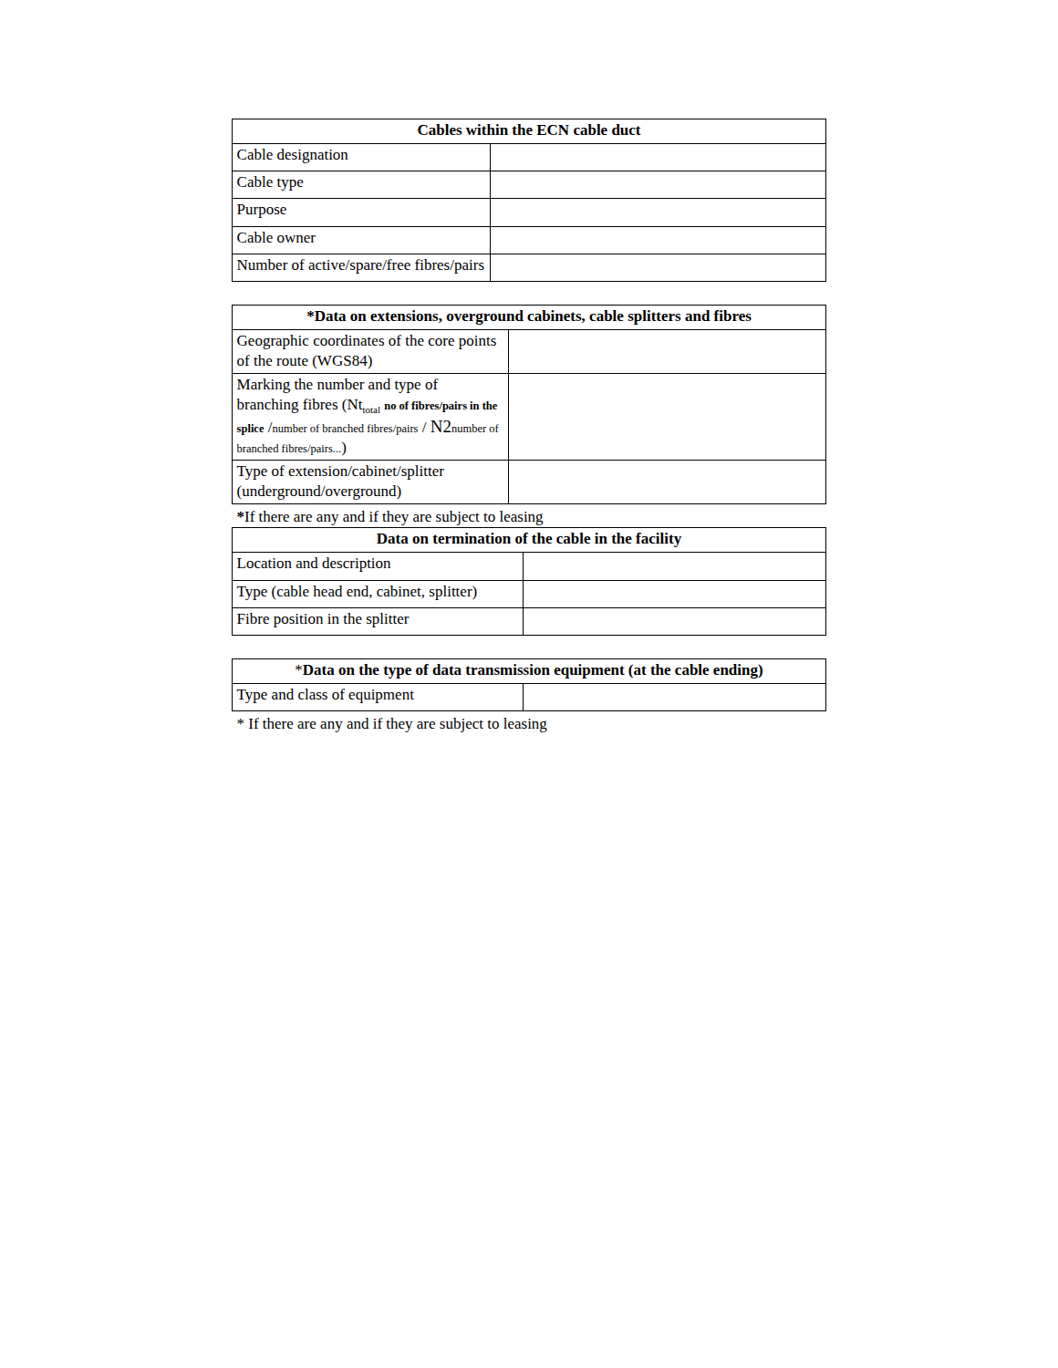| Cables within the ECN cable duct |
| --- |
| Cable designation | |
| Cable type | |
| Purpose | |
| Cable owner | |
| Number of active/spare/free fibres/pairs | |
| *Data on extensions, overground cabinets, cable splitters and fibres |
| --- |
| Geographic coordinates of the core points of the route (WGS84) | |
| Marking the number and type of branching fibres (Nt total no of fibres/pairs in the splice / number of branched fibres/pairs / N2 number of branched fibres/pairs... ) | |
| Type of extension/cabinet/splitter (underground/overground) | |
*If there are any and if they are subject to leasing
| Data on termination of the cable in the facility |
| --- |
| Location and description | |
| Type (cable head end, cabinet, splitter) | |
| Fibre position in the splitter | |
| * Data on the type of data transmission equipment (at the cable ending) |
| --- |
| Type and class of equipment | |
* If there are any and if they are subject to leasing